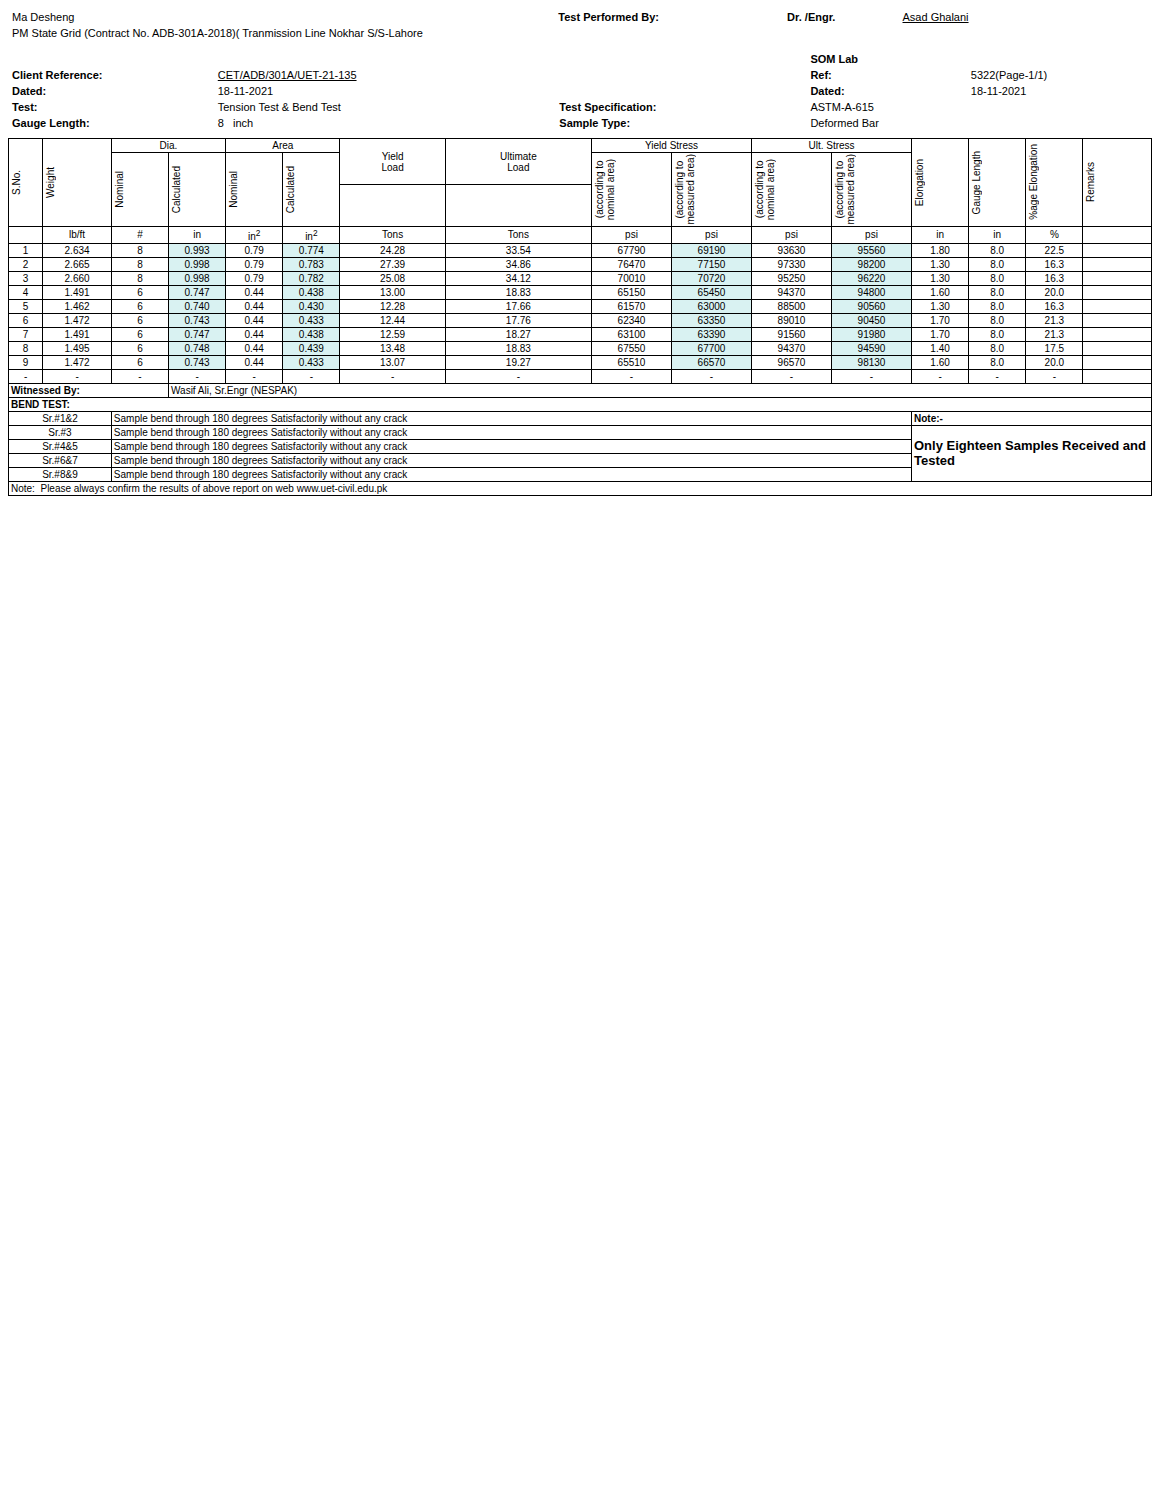| Ma Desheng | Test Performed By: | Dr. /Engr. | Asad Ghalani |
| PM State Grid (Contract No. ADB-301A-2018)( Tranmission Line Nokhar S/S-Lahore |
| | | | SOM Lab | |
| Client Reference: | CET/ADB/301A/UET-21-135 | | Ref: | 5322(Page-1/1) |
| Dated: | 18-11-2021 | | Dated: | 18-11-2021 |
| Test: | Tension Test & Bend Test | Test Specification: | ASTM-A-615 |
| Gauge Length: | 8 inch | Sample Type: | Deformed Bar |
| S.No. | Weight | Dia. | Area | Yield Load | Ultimate Load | Yield Stress | Ult. Stress | Elongation | Gauge Length | %age Elongation | Remarks |
| Nominal | Calculated | Nominal | Calculated | (according to nominal area) | (according to measured area) | (according to nominal area) | (according to measured area) |
| | lb/ft | # | in | in 2 | in 2 | Tons | Tons | psi | psi | psi | psi | in | in | % | |
| 1 | 2.634 | 8 | 0.993 | 0.79 | 0.774 | 24.28 | 33.54 | 67790 | 69190 | 93630 | 95560 | 1.80 | 8.0 | 22.5 | |
| 2 | 2.665 | 8 | 0.998 | 0.79 | 0.783 | 27.39 | 34.86 | 76470 | 77150 | 97330 | 98200 | 1.30 | 8.0 | 16.3 | |
| 3 | 2.660 | 8 | 0.998 | 0.79 | 0.782 | 25.08 | 34.12 | 70010 | 70720 | 95250 | 96220 | 1.30 | 8.0 | 16.3 | |
| 4 | 1.491 | 6 | 0.747 | 0.44 | 0.438 | 13.00 | 18.83 | 65150 | 65450 | 94370 | 94800 | 1.60 | 8.0 | 20.0 | |
| 5 | 1.462 | 6 | 0.740 | 0.44 | 0.430 | 12.28 | 17.66 | 61570 | 63000 | 88500 | 90560 | 1.30 | 8.0 | 16.3 | |
| 6 | 1.472 | 6 | 0.743 | 0.44 | 0.433 | 12.44 | 17.76 | 62340 | 63350 | 89010 | 90450 | 1.70 | 8.0 | 21.3 | |
| 7 | 1.491 | 6 | 0.747 | 0.44 | 0.438 | 12.59 | 18.27 | 63100 | 63390 | 91560 | 91980 | 1.70 | 8.0 | 21.3 | |
| 8 | 1.495 | 6 | 0.748 | 0.44 | 0.439 | 13.48 | 18.83 | 67550 | 67700 | 94370 | 94590 | 1.40 | 8.0 | 17.5 | |
| 9 | 1.472 | 6 | 0.743 | 0.44 | 0.433 | 13.07 | 19.27 | 65510 | 66570 | 96570 | 98130 | 1.60 | 8.0 | 20.0 | |
| - | - | - | - | - | - | - | - | - | - | - | - | - | - | - | |
| Witnessed By: | Wasif Ali, Sr.Engr (NESPAK) |
| BEND TEST: |
| Sr.#1&2 | Sample bend through 180 degrees Satisfactorily without any crack | Note:- |
| Sr.#3 | Sample bend through 180 degrees Satisfactorily without any crack | Only Eighteen Samples Received and Tested |
| Sr.#4&5 | Sample bend through 180 degrees Satisfactorily without any crack |
| Sr.#6&7 | Sample bend through 180 degrees Satisfactorily without any crack |
| Sr.#8&9 | Sample bend through 180 degrees Satisfactorily without any crack |
| Note: Please always confirm the results of above report on web www.uet-civil.edu.pk |